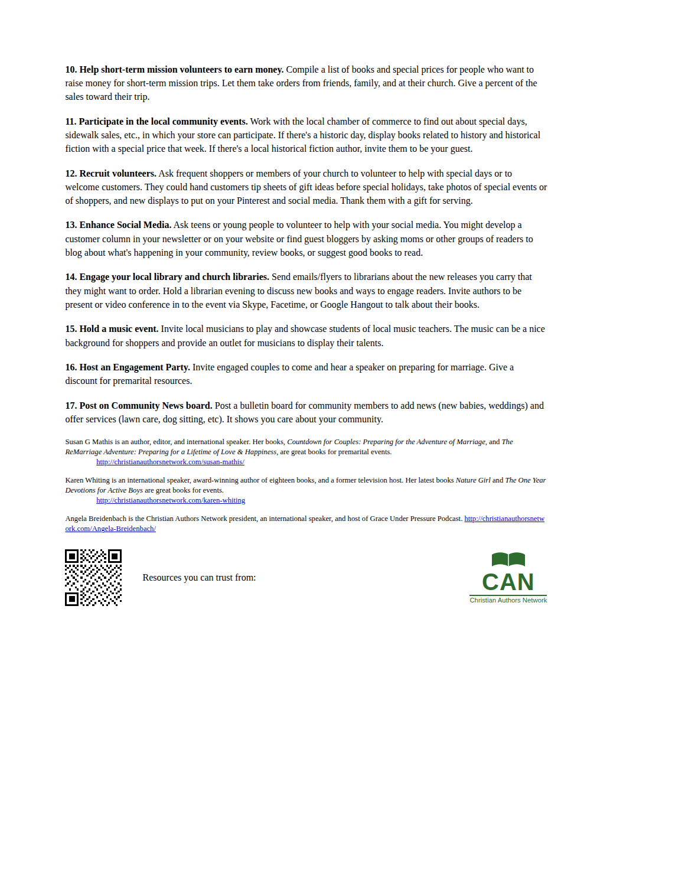10. Help short-term mission volunteers to earn money. Compile a list of books and special prices for people who want to raise money for short-term mission trips. Let them take orders from friends, family, and at their church. Give a percent of the sales toward their trip.
11. Participate in the local community events. Work with the local chamber of commerce to find out about special days, sidewalk sales, etc., in which your store can participate. If there's a historic day, display books related to history and historical fiction with a special price that week. If there's a local historical fiction author, invite them to be your guest.
12. Recruit volunteers. Ask frequent shoppers or members of your church to volunteer to help with special days or to welcome customers. They could hand customers tip sheets of gift ideas before special holidays, take photos of special events or of shoppers, and new displays to put on your Pinterest and social media. Thank them with a gift for serving.
13. Enhance Social Media. Ask teens or young people to volunteer to help with your social media. You might develop a customer column in your newsletter or on your website or find guest bloggers by asking moms or other groups of readers to blog about what's happening in your community, review books, or suggest good books to read.
14. Engage your local library and church libraries. Send emails/flyers to librarians about the new releases you carry that they might want to order. Hold a librarian evening to discuss new books and ways to engage readers. Invite authors to be present or video conference in to the event via Skype, Facetime, or Google Hangout to talk about their books.
15. Hold a music event. Invite local musicians to play and showcase students of local music teachers. The music can be a nice background for shoppers and provide an outlet for musicians to display their talents.
16. Host an Engagement Party. Invite engaged couples to come and hear a speaker on preparing for marriage. Give a discount for premarital resources.
17. Post on Community News board. Post a bulletin board for community members to add news (new babies, weddings) and offer services (lawn care, dog sitting, etc). It shows you care about your community.
Susan G Mathis is an author, editor, and international speaker. Her books, Countdown for Couples: Preparing for the Adventure of Marriage, and The ReMarriage Adventure: Preparing for a Lifetime of Love & Happiness, are great books for premarital events. http://christianauthorsnetwork.com/susan-mathis/
Karen Whiting is an international speaker, award-winning author of eighteen books, and a former television host. Her latest books Nature Girl and The One Year Devotions for Active Boys are great books for events. http://christianauthorsnetwork.com/karen-whiting
Angela Breidenbach is the Christian Authors Network president, an international speaker, and host of Grace Under Pressure Podcast. http://christianauthorsnetwork.com/Angela-Breidenbach/
Resources you can trust from:
CAN Christian Authors Network